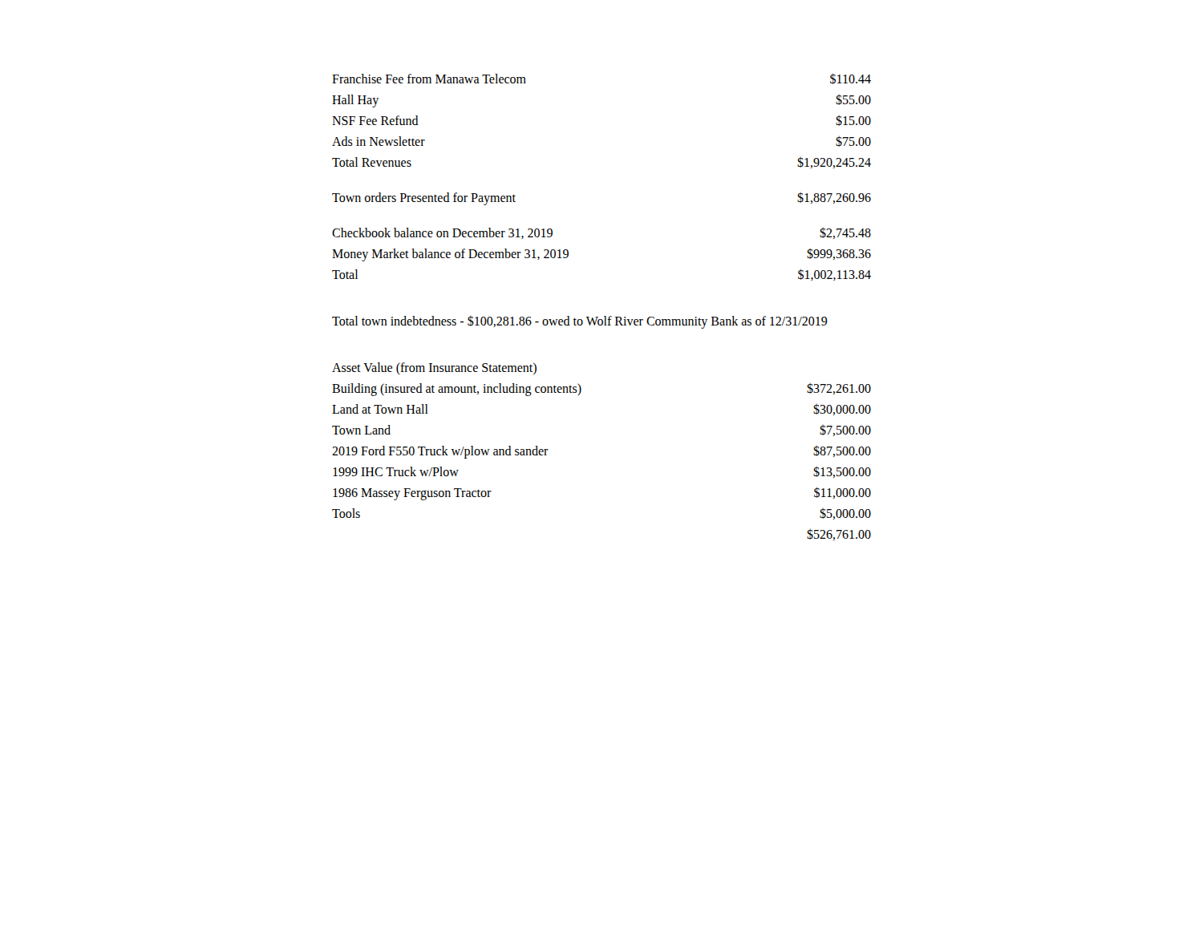| Franchise Fee from Manawa Telecom | $110.44 |
| Hall Hay | $55.00 |
| NSF Fee Refund | $15.00 |
| Ads in Newsletter | $75.00 |
| Total Revenues | $1,920,245.24 |
| Town orders Presented for Payment | $1,887,260.96 |
| Checkbook balance on December 31, 2019 | $2,745.48 |
| Money Market balance of December 31, 2019 | $999,368.36 |
| Total | $1,002,113.84 |
Total town indebtedness - $100,281.86 - owed to Wolf River Community Bank as of 12/31/2019
| Asset Value (from Insurance Statement) | |
| Building (insured at amount, including contents) | $372,261.00 |
| Land at Town Hall | $30,000.00 |
| Town Land | $7,500.00 |
| 2019 Ford F550 Truck w/plow and sander | $87,500.00 |
| 1999 IHC Truck w/Plow | $13,500.00 |
| 1986 Massey Ferguson Tractor | $11,000.00 |
| Tools | $5,000.00 |
| | $526,761.00 |